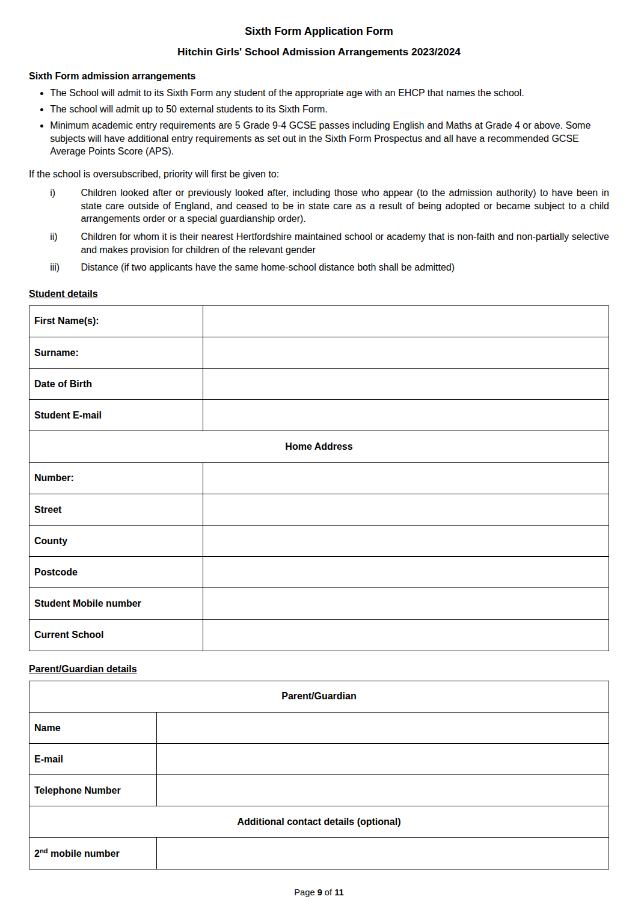Sixth Form Application Form
Hitchin Girls' School Admission Arrangements 2023/2024
Sixth Form admission arrangements
The School will admit to its Sixth Form any student of the appropriate age with an EHCP that names the school.
The school will admit up to 50 external students to its Sixth Form.
Minimum academic entry requirements are 5 Grade 9-4 GCSE passes including English and Maths at Grade 4 or above. Some subjects will have additional entry requirements as set out in the Sixth Form Prospectus and all have a recommended GCSE Average Points Score (APS).
If the school is oversubscribed, priority will first be given to:
i)
Children looked after or previously looked after, including those who appear (to the admission authority) to have been in state care outside of England, and ceased to be in state care as a result of being adopted or became subject to a child arrangements order or a special guardianship order).
ii)
Children for whom it is their nearest Hertfordshire maintained school or academy that is non-faith and non-partially selective and makes provision for children of the relevant gender
iii)
Distance (if two applicants have the same home-school distance both shall be admitted)
Student details
| First Name(s): | |
| Surname: | |
| Date of Birth | |
| Student E-mail | |
| Home Address |
| Number: | |
| Street | |
| County | |
| Postcode | |
| Student Mobile number | |
| Current School | |
Parent/Guardian details
| Parent/Guardian |
| --- |
| Name | |
| E-mail | |
| Telephone Number | |
| Additional contact details (optional) |
| 2 nd mobile number | |
Page 9 of 11